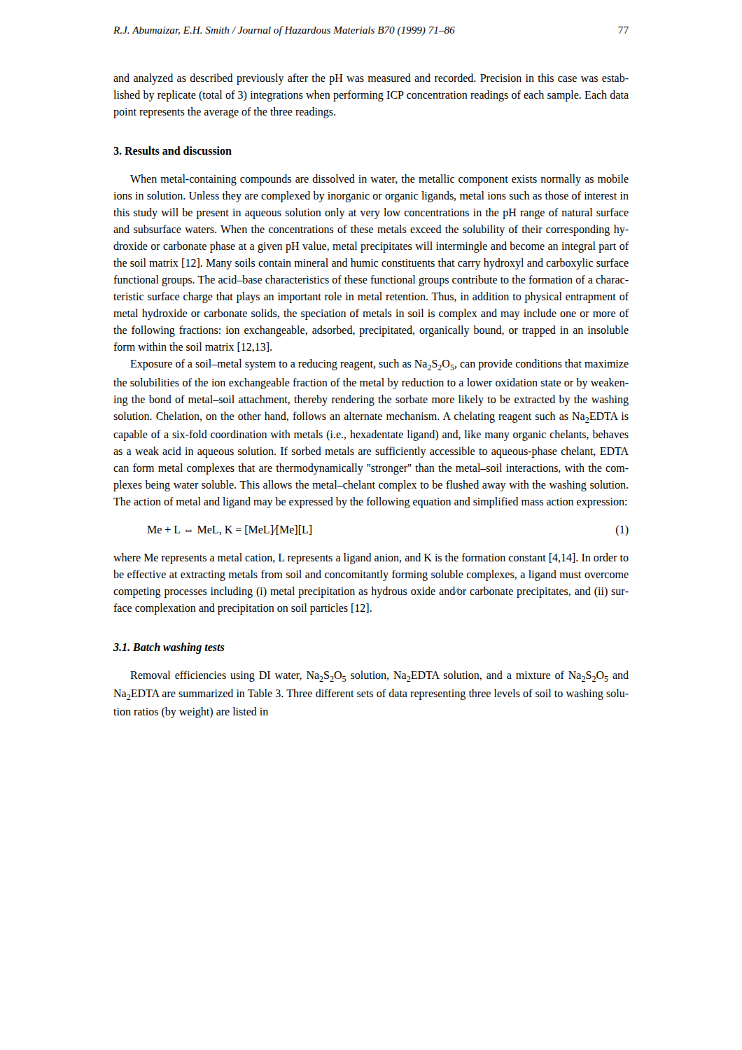R.J. Abumaizar, E.H. Smith / Journal of Hazardous Materials B70 (1999) 71–86 77
and analyzed as described previously after the pH was measured and recorded. Precision in this case was established by replicate (total of 3) integrations when performing ICP concentration readings of each sample. Each data point represents the average of the three readings.
3. Results and discussion
When metal-containing compounds are dissolved in water, the metallic component exists normally as mobile ions in solution. Unless they are complexed by inorganic or organic ligands, metal ions such as those of interest in this study will be present in aqueous solution only at very low concentrations in the pH range of natural surface and subsurface waters. When the concentrations of these metals exceed the solubility of their corresponding hydroxide or carbonate phase at a given pH value, metal precipitates will intermingle and become an integral part of the soil matrix [12]. Many soils contain mineral and humic constituents that carry hydroxyl and carboxylic surface functional groups. The acid–base characteristics of these functional groups contribute to the formation of a characteristic surface charge that plays an important role in metal retention. Thus, in addition to physical entrapment of metal hydroxide or carbonate solids, the speciation of metals in soil is complex and may include one or more of the following fractions: ion exchangeable, adsorbed, precipitated, organically bound, or trapped in an insoluble form within the soil matrix [12,13].
Exposure of a soil–metal system to a reducing reagent, such as Na2S2O5, can provide conditions that maximize the solubilities of the ion exchangeable fraction of the metal by reduction to a lower oxidation state or by weakening the bond of metal–soil attachment, thereby rendering the sorbate more likely to be extracted by the washing solution. Chelation, on the other hand, follows an alternate mechanism. A chelating reagent such as Na2EDTA is capable of a six-fold coordination with metals (i.e., hexadentate ligand) and, like many organic chelants, behaves as a weak acid in aqueous solution. If sorbed metals are sufficiently accessible to aqueous-phase chelant, EDTA can form metal complexes that are thermodynamically ''stronger'' than the metal–soil interactions, with the complexes being water soluble. This allows the metal–chelant complex to be flushed away with the washing solution. The action of metal and ligand may be expressed by the following equation and simplified mass action expression:
Me + L ⇔ MeL, K = [MeL]∕[Me][L] (1)
where Me represents a metal cation, L represents a ligand anion, and K is the formation constant [4,14]. In order to be effective at extracting metals from soil and concomitantly forming soluble complexes, a ligand must overcome competing processes including (i) metal precipitation as hydrous oxide and∕or carbonate precipitates, and (ii) surface complexation and precipitation on soil particles [12].
3.1. Batch washing tests
Removal efficiencies using DI water, Na2S2O5 solution, Na2EDTA solution, and a mixture of Na2S2O5 and Na2EDTA are summarized in Table 3. Three different sets of data representing three levels of soil to washing solution ratios (by weight) are listed in